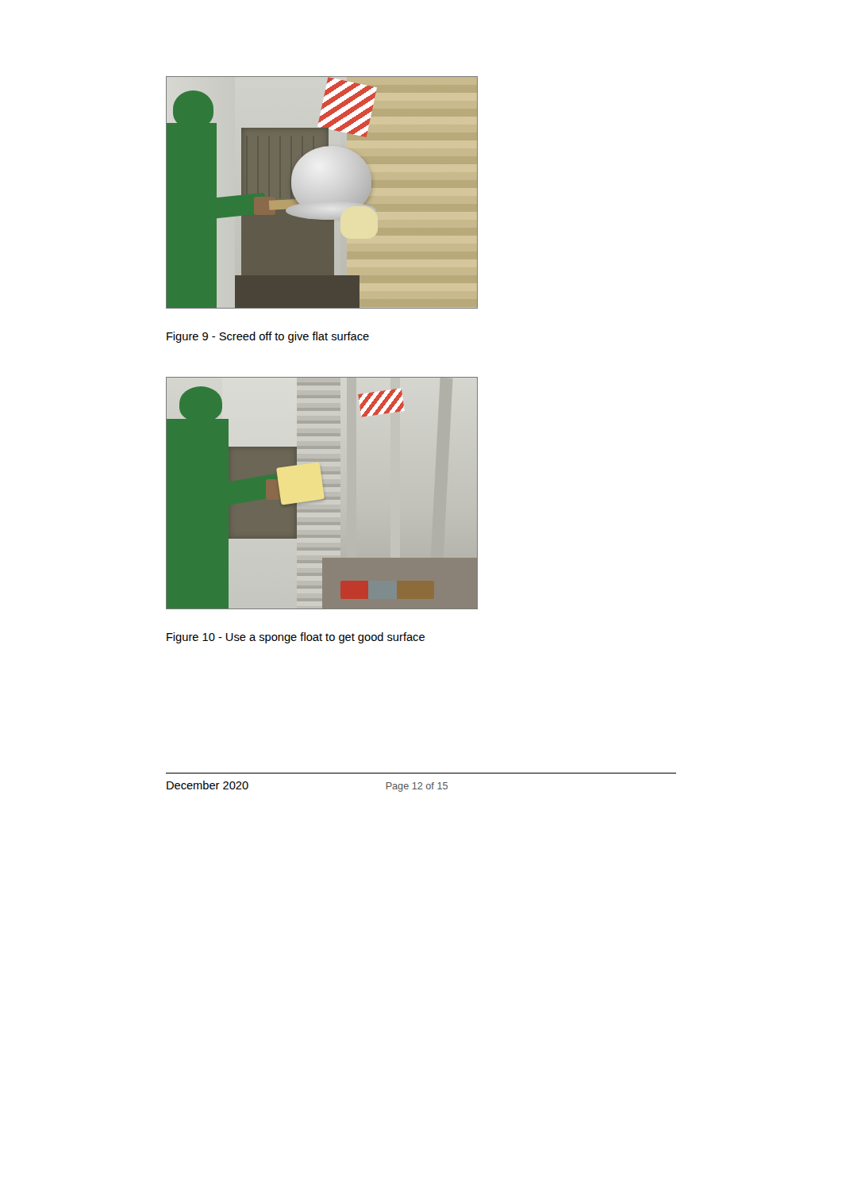Figure 9 - Screed off to give flat surface
Figure 10 - Use a sponge float to get good surface
December 2020
Page 12 of 15